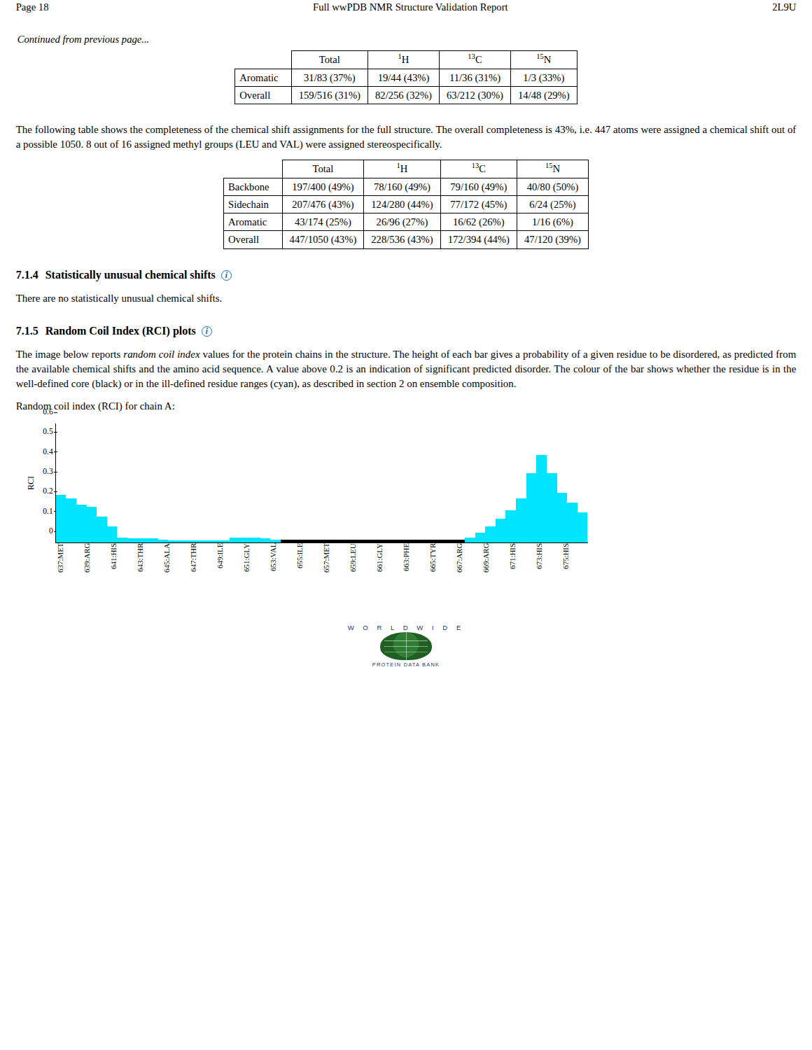Page 18
Full wwPDB NMR Structure Validation Report
2L9U
Continued from previous page...
| | Total | 1 H | 13 C | 15 N |
| --- | --- | --- | --- | --- |
| Aromatic | 31/83 (37%) | 19/44 (43%) | 11/36 (31%) | 1/3 (33%) |
| Overall | 159/516 (31%) | 82/256 (32%) | 63/212 (30%) | 14/48 (29%) |
The following table shows the completeness of the chemical shift assignments for the full structure. The overall completeness is 43%, i.e. 447 atoms were assigned a chemical shift out of a possible 1050. 8 out of 16 assigned methyl groups (LEU and VAL) were assigned stereospecifically.
| | Total | 1 H | 13 C | 15 N |
| --- | --- | --- | --- | --- |
| Backbone | 197/400 (49%) | 78/160 (49%) | 79/160 (49%) | 40/80 (50%) |
| Sidechain | 207/476 (43%) | 124/280 (44%) | 77/172 (45%) | 6/24 (25%) |
| Aromatic | 43/174 (25%) | 26/96 (27%) | 16/62 (26%) | 1/16 (6%) |
| Overall | 447/1050 (43%) | 228/536 (43%) | 172/394 (44%) | 47/120 (39%) |
7.1.4 Statistically unusual chemical shifts i
There are no statistically unusual chemical shifts.
7.1.5 Random Coil Index (RCI) plots i
The image below reports random coil index values for the protein chains in the structure. The height of each bar gives a probability of a given residue to be disordered, as predicted from the available chemical shifts and the amino acid sequence. A value above 0.2 is an indication of significant predicted disorder. The colour of the bar shows whether the residue is in the well-defined core (black) or in the ill-defined residue ranges (cyan), as described in section 2 on ensemble composition.
Random coil index (RCI) for chain A:
RCI
0.6
0.5
0.4
0.3
0.2
0.1
0
637:MET x 639:ARG x 641:HIS x 643:THR x 645:ALA x 647:THR x 649:ILE x 651:GLY x 653:VAL x 655:ILE x 657:MET x 659:LEU x 661:GLY x 663:PHE x 665:TYR x 667:ARG x 669:ARG x 671:HIS x 673:HIS x 675:HIS x
W O R L D W I D E
PROTEIN DATA BANK